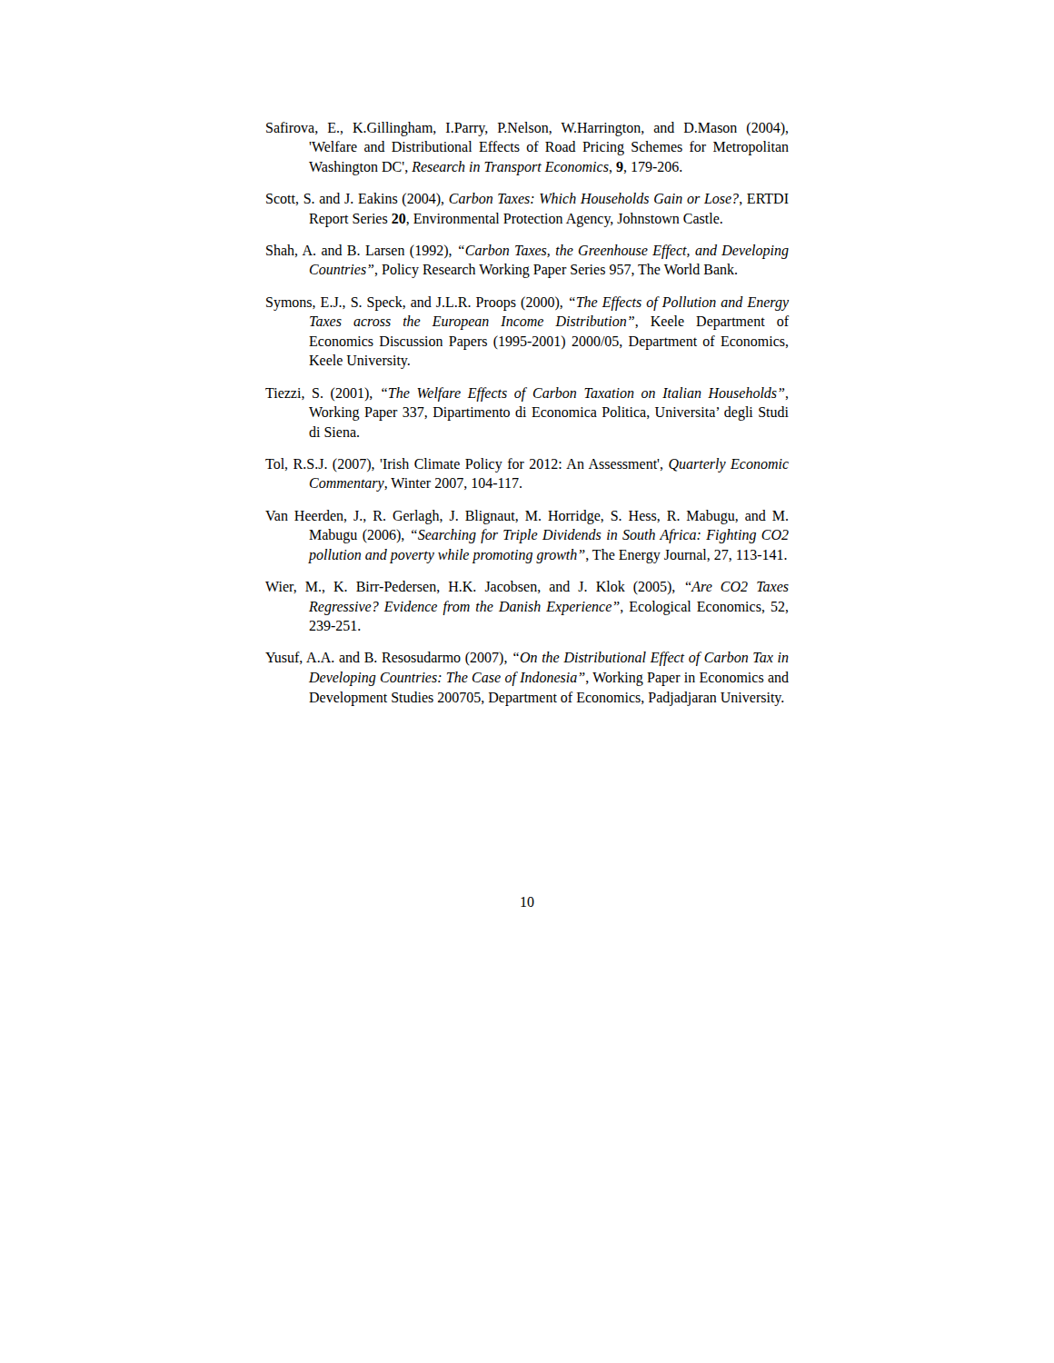Safirova, E., K.Gillingham, I.Parry, P.Nelson, W.Harrington, and D.Mason (2004), 'Welfare and Distributional Effects of Road Pricing Schemes for Metropolitan Washington DC', Research in Transport Economics, 9, 179-206.
Scott, S. and J. Eakins (2004), Carbon Taxes: Which Households Gain or Lose?, ERTDI Report Series 20, Environmental Protection Agency, Johnstown Castle.
Shah, A. and B. Larsen (1992), “Carbon Taxes, the Greenhouse Effect, and Developing Countries”, Policy Research Working Paper Series 957, The World Bank.
Symons, E.J., S. Speck, and J.L.R. Proops (2000), “The Effects of Pollution and Energy Taxes across the European Income Distribution”, Keele Department of Economics Discussion Papers (1995-2001) 2000/05, Department of Economics, Keele University.
Tiezzi, S. (2001), “The Welfare Effects of Carbon Taxation on Italian Households”, Working Paper 337, Dipartimento di Economica Politica, Universita’ degli Studi di Siena.
Tol, R.S.J. (2007), 'Irish Climate Policy for 2012: An Assessment', Quarterly Economic Commentary, Winter 2007, 104-117.
Van Heerden, J., R. Gerlagh, J. Blignaut, M. Horridge, S. Hess, R. Mabugu, and M. Mabugu (2006), “Searching for Triple Dividends in South Africa: Fighting CO2 pollution and poverty while promoting growth”, The Energy Journal, 27, 113-141.
Wier, M., K. Birr-Pedersen, H.K. Jacobsen, and J. Klok (2005), “Are CO2 Taxes Regressive? Evidence from the Danish Experience”, Ecological Economics, 52, 239-251.
Yusuf, A.A. and B. Resosudarmo (2007), “On the Distributional Effect of Carbon Tax in Developing Countries: The Case of Indonesia”, Working Paper in Economics and Development Studies 200705, Department of Economics, Padjadjaran University.
10